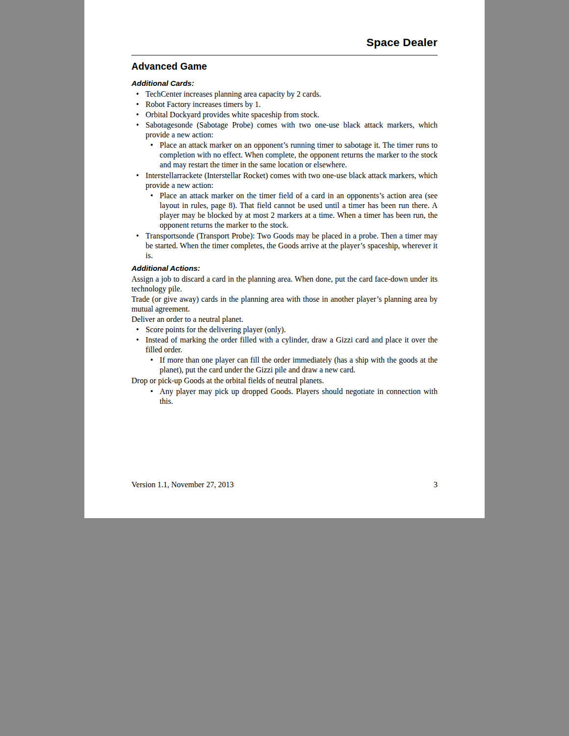Space Dealer
Advanced Game
Additional Cards:
TechCenter increases planning area capacity by 2 cards.
Robot Factory increases timers by 1.
Orbital Dockyard provides white spaceship from stock.
Sabotagesonde (Sabotage Probe) comes with two one-use black attack markers, which provide a new action:
Place an attack marker on an opponent’s running timer to sabotage it. The timer runs to completion with no effect. When complete, the opponent returns the marker to the stock and may restart the timer in the same location or elsewhere.
Interstellarrackete (Interstellar Rocket) comes with two one-use black attack markers, which provide a new action:
Place an attack marker on the timer field of a card in an opponents’s action area (see layout in rules, page 8). That field cannot be used until a timer has been run there. A player may be blocked by at most 2 markers at a time. When a timer has been run, the opponent returns the marker to the stock.
Transportsonde (Transport Probe): Two Goods may be placed in a probe. Then a timer may be started. When the timer completes, the Goods arrive at the player’s spaceship, wherever it is.
Additional Actions:
Assign a job to discard a card in the planning area. When done, put the card face-down under its technology pile.
Trade (or give away) cards in the planning area with those in another player’s planning area by mutual agreement.
Deliver an order to a neutral planet.
Score points for the delivering player (only).
Instead of marking the order filled with a cylinder, draw a Gizzi card and place it over the filled order.
If more than one player can fill the order immediately (has a ship with the goods at the planet), put the card under the Gizzi pile and draw a new card.
Drop or pick-up Goods at the orbital fields of neutral planets.
Any player may pick up dropped Goods. Players should negotiate in connection with this.
Version 1.1, November 27, 2013 3